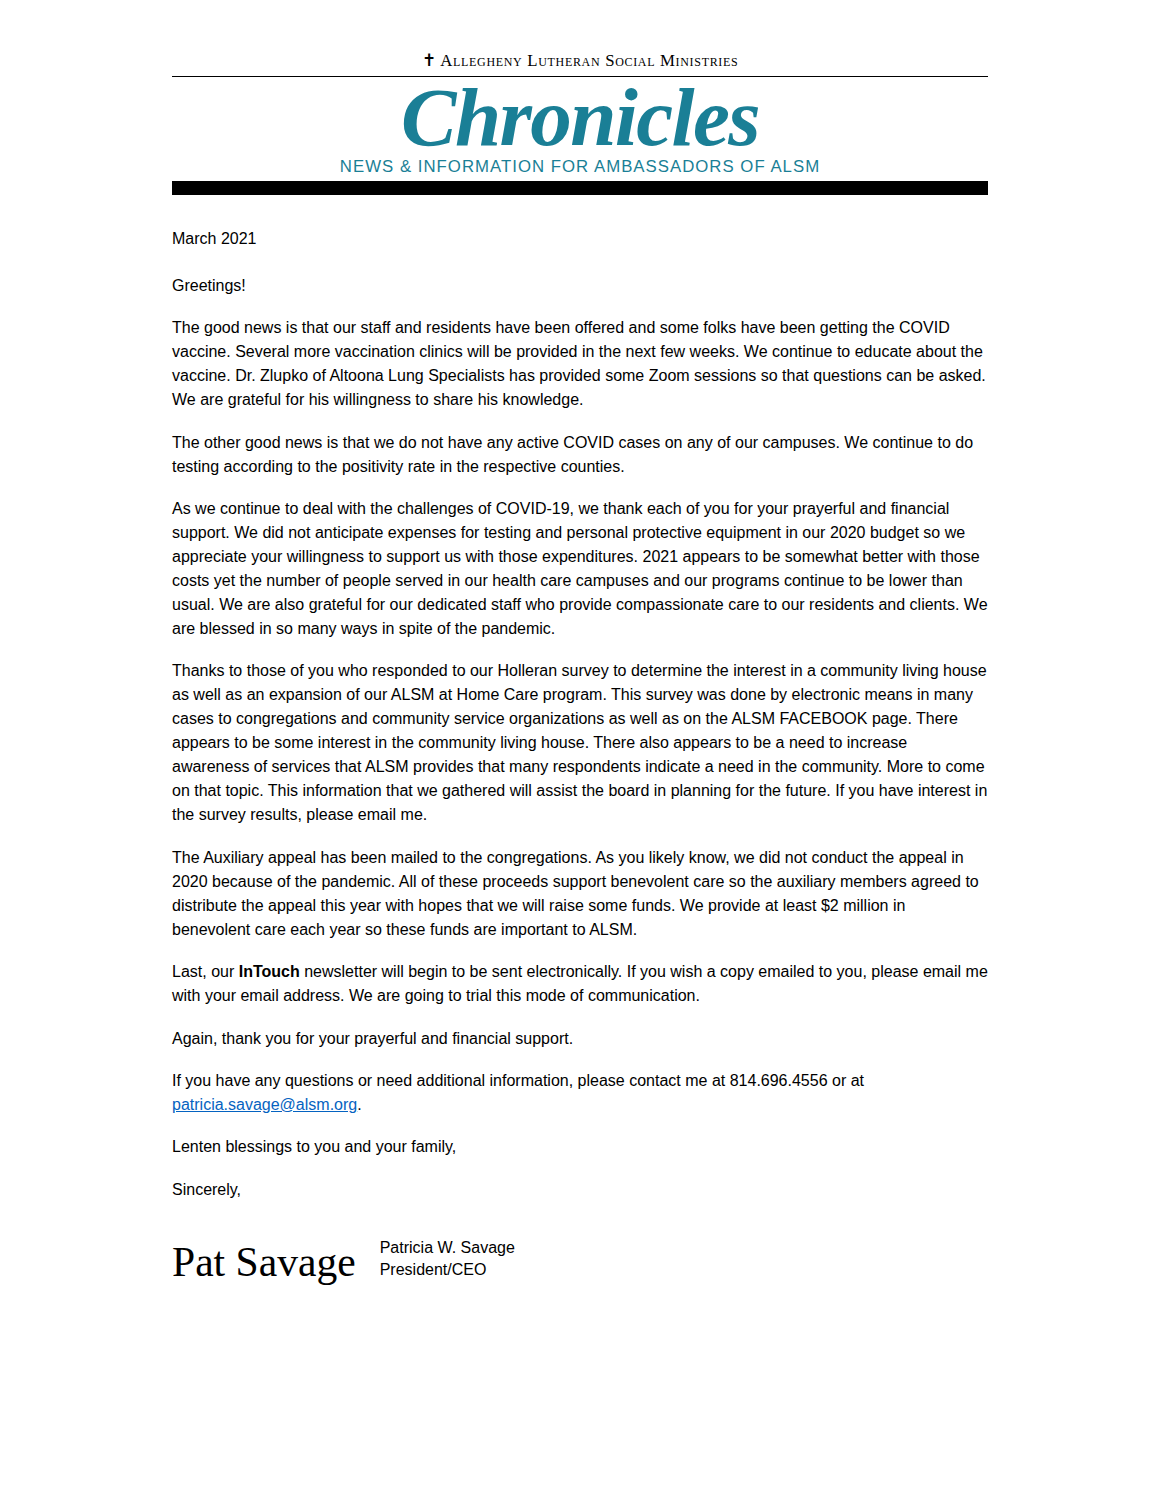✝ Allegheny Lutheran Social Ministries
Chronicles
News & Information for Ambassadors of ALSM
March 2021
Greetings!
The good news is that our staff and residents have been offered and some folks have been getting the COVID vaccine. Several more vaccination clinics will be provided in the next few weeks. We continue to educate about the vaccine. Dr. Zlupko of Altoona Lung Specialists has provided some Zoom sessions so that questions can be asked. We are grateful for his willingness to share his knowledge.
The other good news is that we do not have any active COVID cases on any of our campuses. We continue to do testing according to the positivity rate in the respective counties.
As we continue to deal with the challenges of COVID-19, we thank each of you for your prayerful and financial support. We did not anticipate expenses for testing and personal protective equipment in our 2020 budget so we appreciate your willingness to support us with those expenditures. 2021 appears to be somewhat better with those costs yet the number of people served in our health care campuses and our programs continue to be lower than usual. We are also grateful for our dedicated staff who provide compassionate care to our residents and clients. We are blessed in so many ways in spite of the pandemic.
Thanks to those of you who responded to our Holleran survey to determine the interest in a community living house as well as an expansion of our ALSM at Home Care program. This survey was done by electronic means in many cases to congregations and community service organizations as well as on the ALSM FACEBOOK page. There appears to be some interest in the community living house. There also appears to be a need to increase awareness of services that ALSM provides that many respondents indicate a need in the community. More to come on that topic. This information that we gathered will assist the board in planning for the future. If you have interest in the survey results, please email me.
The Auxiliary appeal has been mailed to the congregations. As you likely know, we did not conduct the appeal in 2020 because of the pandemic. All of these proceeds support benevolent care so the auxiliary members agreed to distribute the appeal this year with hopes that we will raise some funds. We provide at least $2 million in benevolent care each year so these funds are important to ALSM.
Last, our InTouch newsletter will begin to be sent electronically. If you wish a copy emailed to you, please email me with your email address. We are going to trial this mode of communication.
Again, thank you for your prayerful and financial support.
If you have any questions or need additional information, please contact me at 814.696.4556 or at patricia.savage@alsm.org.
Lenten blessings to you and your family,
Sincerely,
Pat Savage
Patricia W. Savage
President/CEO